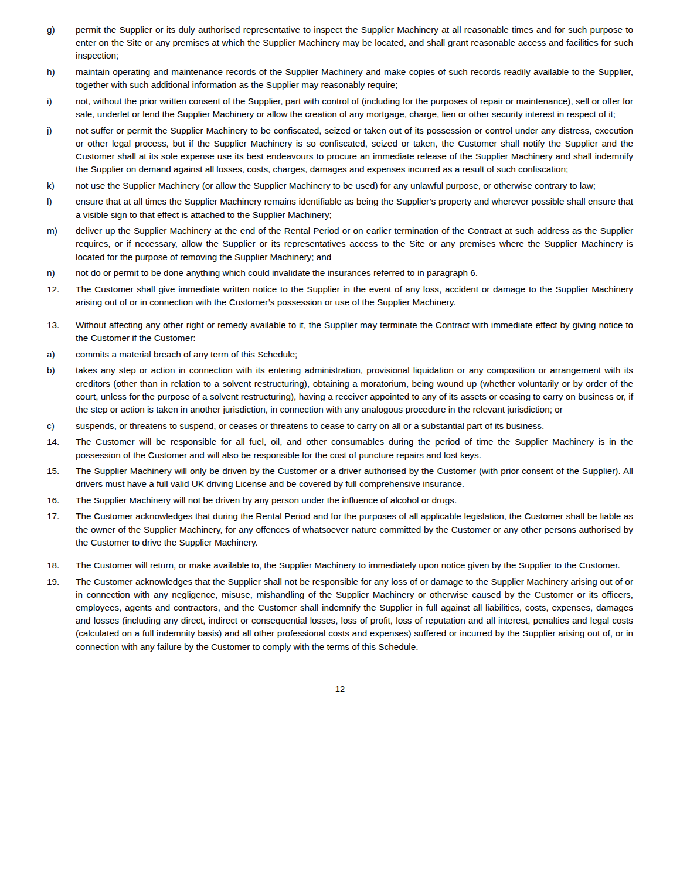g) permit the Supplier or its duly authorised representative to inspect the Supplier Machinery at all reasonable times and for such purpose to enter on the Site or any premises at which the Supplier Machinery may be located, and shall grant reasonable access and facilities for such inspection;
h) maintain operating and maintenance records of the Supplier Machinery and make copies of such records readily available to the Supplier, together with such additional information as the Supplier may reasonably require;
i) not, without the prior written consent of the Supplier, part with control of (including for the purposes of repair or maintenance), sell or offer for sale, underlet or lend the Supplier Machinery or allow the creation of any mortgage, charge, lien or other security interest in respect of it;
j) not suffer or permit the Supplier Machinery to be confiscated, seized or taken out of its possession or control under any distress, execution or other legal process, but if the Supplier Machinery is so confiscated, seized or taken, the Customer shall notify the Supplier and the Customer shall at its sole expense use its best endeavours to procure an immediate release of the Supplier Machinery and shall indemnify the Supplier on demand against all losses, costs, charges, damages and expenses incurred as a result of such confiscation;
k) not use the Supplier Machinery (or allow the Supplier Machinery to be used) for any unlawful purpose, or otherwise contrary to law;
l) ensure that at all times the Supplier Machinery remains identifiable as being the Supplier’s property and wherever possible shall ensure that a visible sign to that effect is attached to the Supplier Machinery;
m) deliver up the Supplier Machinery at the end of the Rental Period or on earlier termination of the Contract at such address as the Supplier requires, or if necessary, allow the Supplier or its representatives access to the Site or any premises where the Supplier Machinery is located for the purpose of removing the Supplier Machinery; and
n) not do or permit to be done anything which could invalidate the insurances referred to in paragraph 6.
12. The Customer shall give immediate written notice to the Supplier in the event of any loss, accident or damage to the Supplier Machinery arising out of or in connection with the Customer’s possession or use of the Supplier Machinery.
13. Without affecting any other right or remedy available to it, the Supplier may terminate the Contract with immediate effect by giving notice to the Customer if the Customer:
a) commits a material breach of any term of this Schedule;
b) takes any step or action in connection with its entering administration, provisional liquidation or any composition or arrangement with its creditors (other than in relation to a solvent restructuring), obtaining a moratorium, being wound up (whether voluntarily or by order of the court, unless for the purpose of a solvent restructuring), having a receiver appointed to any of its assets or ceasing to carry on business or, if the step or action is taken in another jurisdiction, in connection with any analogous procedure in the relevant jurisdiction; or
c) suspends, or threatens to suspend, or ceases or threatens to cease to carry on all or a substantial part of its business.
14. The Customer will be responsible for all fuel, oil, and other consumables during the period of time the Supplier Machinery is in the possession of the Customer and will also be responsible for the cost of puncture repairs and lost keys.
15. The Supplier Machinery will only be driven by the Customer or a driver authorised by the Customer (with prior consent of the Supplier). All drivers must have a full valid UK driving License and be covered by full comprehensive insurance.
16. The Supplier Machinery will not be driven by any person under the influence of alcohol or drugs.
17. The Customer acknowledges that during the Rental Period and for the purposes of all applicable legislation, the Customer shall be liable as the owner of the Supplier Machinery, for any offences of whatsoever nature committed by the Customer or any other persons authorised by the Customer to drive the Supplier Machinery.
18. The Customer will return, or make available to, the Supplier Machinery to immediately upon notice given by the Supplier to the Customer.
19. The Customer acknowledges that the Supplier shall not be responsible for any loss of or damage to the Supplier Machinery arising out of or in connection with any negligence, misuse, mishandling of the Supplier Machinery or otherwise caused by the Customer or its officers, employees, agents and contractors, and the Customer shall indemnify the Supplier in full against all liabilities, costs, expenses, damages and losses (including any direct, indirect or consequential losses, loss of profit, loss of reputation and all interest, penalties and legal costs (calculated on a full indemnity basis) and all other professional costs and expenses) suffered or incurred by the Supplier arising out of, or in connection with any failure by the Customer to comply with the terms of this Schedule.
12